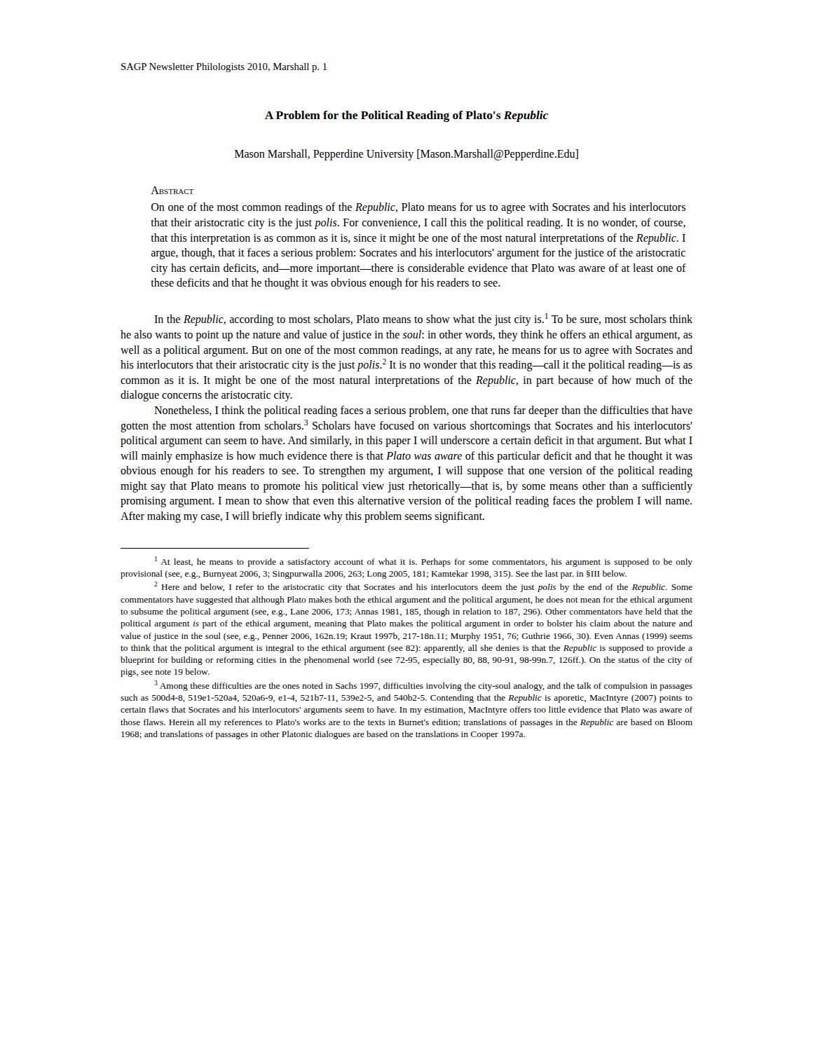SAGP Newsletter Philologists 2010, Marshall p. 1
A Problem for the Political Reading of Plato's Republic
Mason Marshall, Pepperdine University [Mason.Marshall@Pepperdine.Edu]
Abstract
On one of the most common readings of the Republic, Plato means for us to agree with Socrates and his interlocutors that their aristocratic city is the just polis. For convenience, I call this the political reading. It is no wonder, of course, that this interpretation is as common as it is, since it might be one of the most natural interpretations of the Republic. I argue, though, that it faces a serious problem: Socrates and his interlocutors' argument for the justice of the aristocratic city has certain deficits, and—more important—there is considerable evidence that Plato was aware of at least one of these deficits and that he thought it was obvious enough for his readers to see.
In the Republic, according to most scholars, Plato means to show what the just city is.1 To be sure, most scholars think he also wants to point up the nature and value of justice in the soul: in other words, they think he offers an ethical argument, as well as a political argument. But on one of the most common readings, at any rate, he means for us to agree with Socrates and his interlocutors that their aristocratic city is the just polis.2 It is no wonder that this reading—call it the political reading—is as common as it is. It might be one of the most natural interpretations of the Republic, in part because of how much of the dialogue concerns the aristocratic city.
Nonetheless, I think the political reading faces a serious problem, one that runs far deeper than the difficulties that have gotten the most attention from scholars.3 Scholars have focused on various shortcomings that Socrates and his interlocutors' political argument can seem to have. And similarly, in this paper I will underscore a certain deficit in that argument. But what I will mainly emphasize is how much evidence there is that Plato was aware of this particular deficit and that he thought it was obvious enough for his readers to see. To strengthen my argument, I will suppose that one version of the political reading might say that Plato means to promote his political view just rhetorically—that is, by some means other than a sufficiently promising argument. I mean to show that even this alternative version of the political reading faces the problem I will name. After making my case, I will briefly indicate why this problem seems significant.
1 At least, he means to provide a satisfactory account of what it is. Perhaps for some commentators, his argument is supposed to be only provisional (see, e.g., Burnyeat 2006, 3; Singpurwalla 2006, 263; Long 2005, 181; Kamtekar 1998, 315). See the last par. in §III below.
2 Here and below, I refer to the aristocratic city that Socrates and his interlocutors deem the just polis by the end of the Republic. Some commentators have suggested that although Plato makes both the ethical argument and the political argument, he does not mean for the ethical argument to subsume the political argument (see, e.g., Lane 2006, 173; Annas 1981, 185, though in relation to 187, 296). Other commentators have held that the political argument is part of the ethical argument, meaning that Plato makes the political argument in order to bolster his claim about the nature and value of justice in the soul (see, e.g., Penner 2006, 162n.19; Kraut 1997b, 217-18n.11; Murphy 1951, 76; Guthrie 1966, 30). Even Annas (1999) seems to think that the political argument is integral to the ethical argument (see 82): apparently, all she denies is that the Republic is supposed to provide a blueprint for building or reforming cities in the phenomenal world (see 72-95, especially 80, 88, 90-91, 98-99n.7, 126ff.). On the status of the city of pigs, see note 19 below.
3 Among these difficulties are the ones noted in Sachs 1997, difficulties involving the city-soul analogy, and the talk of compulsion in passages such as 500d4-8, 519e1-520a4, 520a6-9, e1-4, 521b7-11, 539e2-5, and 540b2-5. Contending that the Republic is aporetic, MacIntyre (2007) points to certain flaws that Socrates and his interlocutors' arguments seem to have. In my estimation, MacIntyre offers too little evidence that Plato was aware of those flaws. Herein all my references to Plato's works are to the texts in Burnet's edition; translations of passages in the Republic are based on Bloom 1968; and translations of passages in other Platonic dialogues are based on the translations in Cooper 1997a.